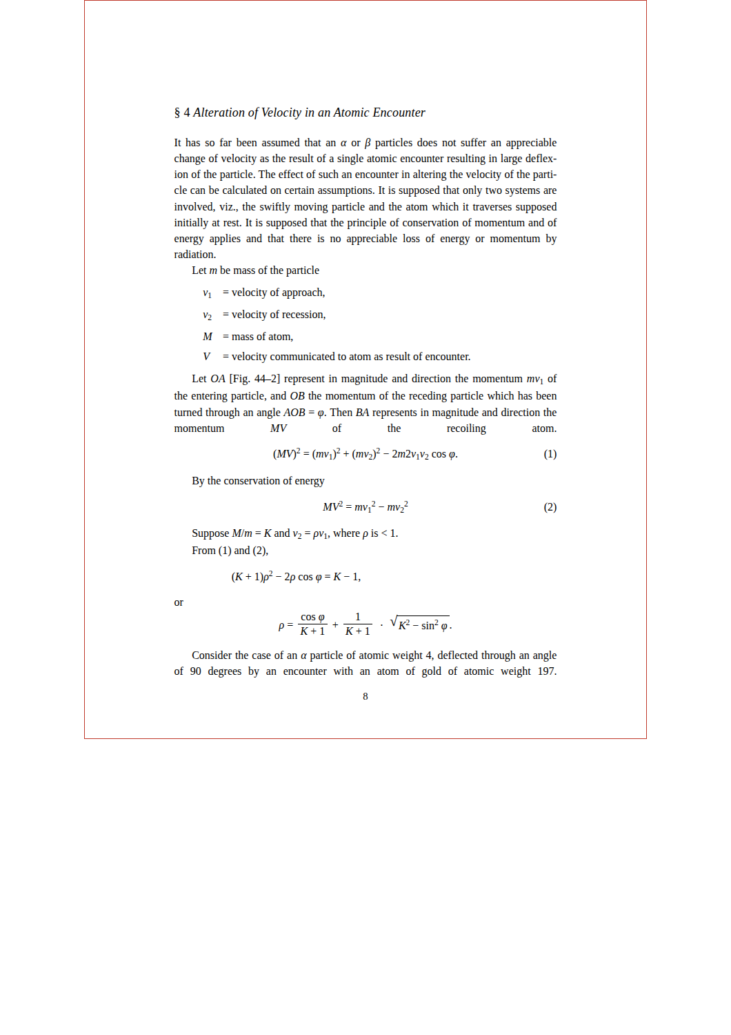§ 4 Alteration of Velocity in an Atomic Encounter
It has so far been assumed that an α or β particles does not suffer an appreciable change of velocity as the result of a single atomic encounter resulting in large deflexion of the particle. The effect of such an encounter in altering the velocity of the particle can be calculated on certain assumptions. It is supposed that only two systems are involved, viz., the swiftly moving particle and the atom which it traverses supposed initially at rest. It is supposed that the principle of conservation of momentum and of energy applies and that there is no appreciable loss of energy or momentum by radiation.
Let m be mass of the particle
ν1 = velocity of approach,
ν2 = velocity of recession,
M = mass of atom,
V = velocity communicated to atom as result of encounter.
Let OA [Fig. 44–2] represent in magnitude and direction the momentum mv1 of the entering particle, and OB the momentum of the receding particle which has been turned through an angle AOB = φ. Then BA represents in magnitude and direction the momentum MV of the recoiling atom.
(MV)2 = (mv1)2 + (mv2)2 − 2m2v1v2 cos φ. (1)
By the conservation of energy
MV2 = mv12 − mv22 (2)
Suppose M/m = K and v2 = ρv1, where ρ is < 1.
From (1) and (2),
(K + 1)ρ2 − 2ρ cos φ = K − 1,
or
ρ = cos φ K + 1 + 1 K + 1 · √K2 − sin2 φ.
Consider the case of an α particle of atomic weight 4, deflected through an angle of 90 degrees by an encounter with an atom of gold of atomic weight 197.
8